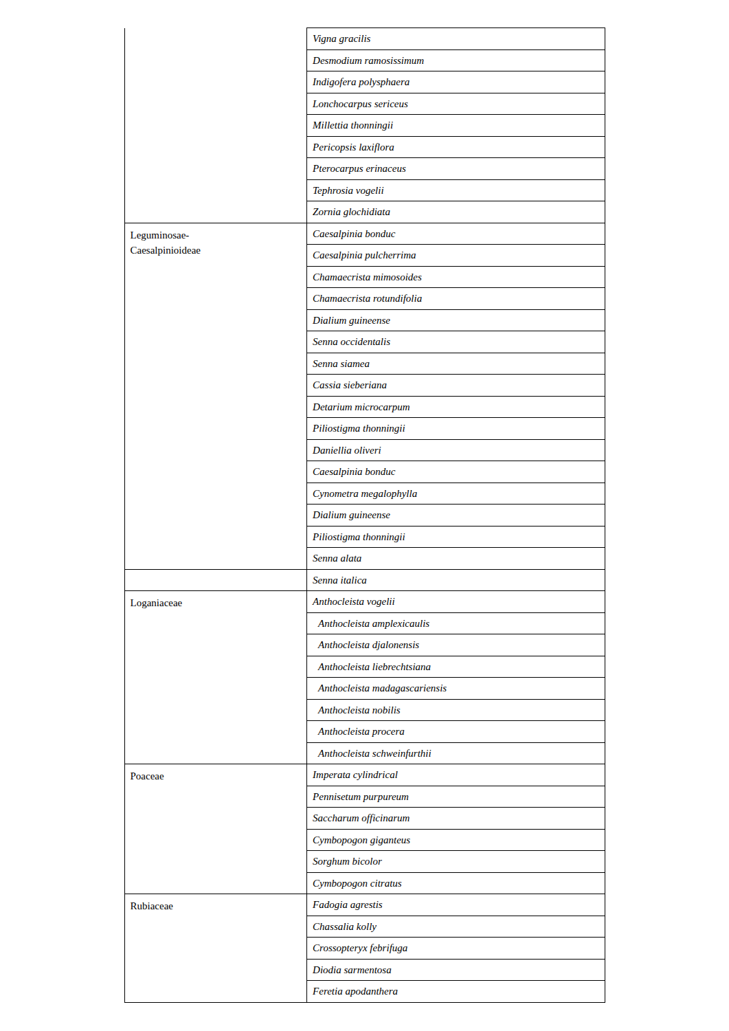| | Vigna gracilis |
| | Desmodium ramosissimum |
| | Indigofera polysphaera |
| | Lonchocarpus sericeus |
| | Millettia thonningii |
| | Pericopsis laxiflora |
| | Pterocarpus erinaceus |
| | Tephrosia vogelii |
| | Zornia glochidiata |
| Leguminosae- Caesalpinioideae | Caesalpinia bonduc |
| Caesalpinia pulcherrima |
| Chamaecrista mimosoides |
| Chamaecrista rotundifolia |
| Dialium guineense |
| Senna occidentalis |
| Senna siamea |
| Cassia sieberiana |
| Detarium microcarpum |
| Piliostigma thonningii |
| Daniellia oliveri |
| Caesalpinia bonduc |
| Cynometra megalophylla |
| Dialium guineense |
| Piliostigma thonningii |
| Senna alata |
| | Senna italica |
| Loganiaceae | Anthocleista vogelii |
| Anthocleista amplexicaulis |
| Anthocleista djalonensis |
| Anthocleista liebrechtsiana |
| Anthocleista madagascariensis |
| Anthocleista nobilis |
| Anthocleista procera |
| Anthocleista schweinfurthii |
| Poaceae | Imperata cylindrical |
| Pennisetum purpureum |
| Saccharum officinarum |
| Cymbopogon giganteus |
| Sorghum bicolor |
| Cymbopogon citratus |
| Rubiaceae | Fadogia agrestis |
| Chassalia kolly |
| Crossopteryx febrifuga |
| Diodia sarmentosa |
| Feretia apodanthera |